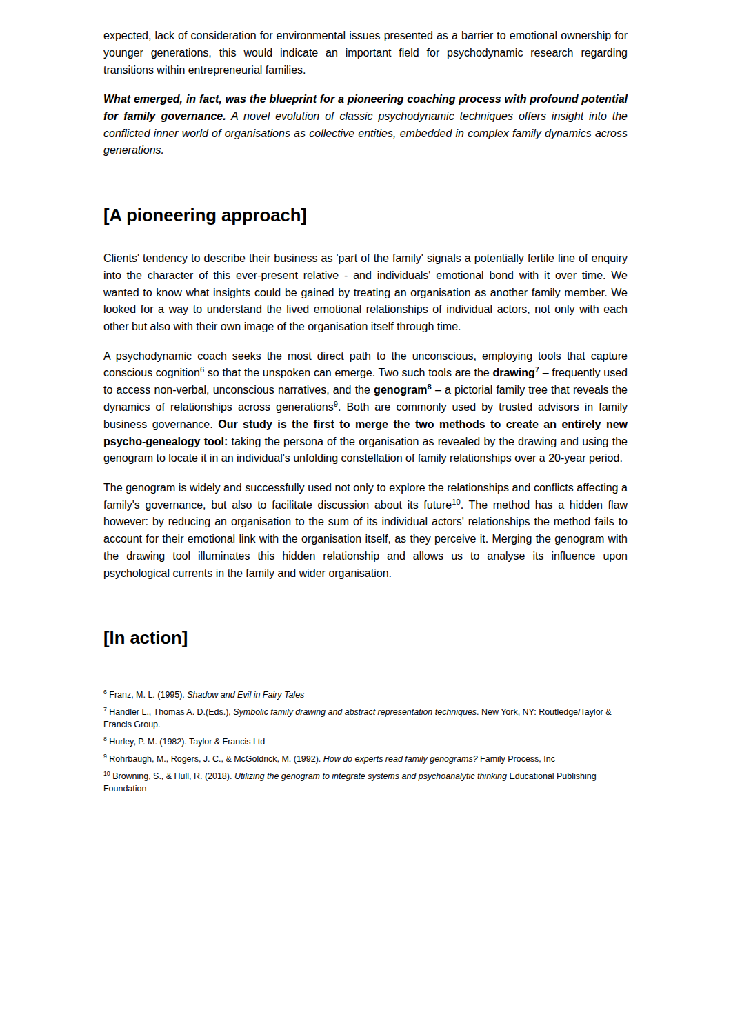expected, lack of consideration for environmental issues presented as a barrier to emotional ownership for younger generations, this would indicate an important field for psychodynamic research regarding transitions within entrepreneurial families.
What emerged, in fact, was the blueprint for a pioneering coaching process with profound potential for family governance. A novel evolution of classic psychodynamic techniques offers insight into the conflicted inner world of organisations as collective entities, embedded in complex family dynamics across generations.
[A pioneering approach]
Clients' tendency to describe their business as 'part of the family' signals a potentially fertile line of enquiry into the character of this ever-present relative - and individuals' emotional bond with it over time. We wanted to know what insights could be gained by treating an organisation as another family member. We looked for a way to understand the lived emotional relationships of individual actors, not only with each other but also with their own image of the organisation itself through time.
A psychodynamic coach seeks the most direct path to the unconscious, employing tools that capture conscious cognition6 so that the unspoken can emerge. Two such tools are the drawing7 – frequently used to access non-verbal, unconscious narratives, and the genogram8 – a pictorial family tree that reveals the dynamics of relationships across generations9. Both are commonly used by trusted advisors in family business governance. Our study is the first to merge the two methods to create an entirely new psycho-genealogy tool: taking the persona of the organisation as revealed by the drawing and using the genogram to locate it in an individual's unfolding constellation of family relationships over a 20-year period.
The genogram is widely and successfully used not only to explore the relationships and conflicts affecting a family's governance, but also to facilitate discussion about its future10. The method has a hidden flaw however: by reducing an organisation to the sum of its individual actors' relationships the method fails to account for their emotional link with the organisation itself, as they perceive it. Merging the genogram with the drawing tool illuminates this hidden relationship and allows us to analyse its influence upon psychological currents in the family and wider organisation.
[In action]
6 Franz, M. L. (1995). Shadow and Evil in Fairy Tales
7 Handler L., Thomas A. D.(Eds.), Symbolic family drawing and abstract representation techniques. New York, NY: Routledge/Taylor & Francis Group.
8 Hurley, P. M. (1982). Taylor & Francis Ltd
9 Rohrbaugh, M., Rogers, J. C., & McGoldrick, M. (1992). How do experts read family genograms? Family Process, Inc
10 Browning, S., & Hull, R. (2018). Utilizing the genogram to integrate systems and psychoanalytic thinking Educational Publishing Foundation